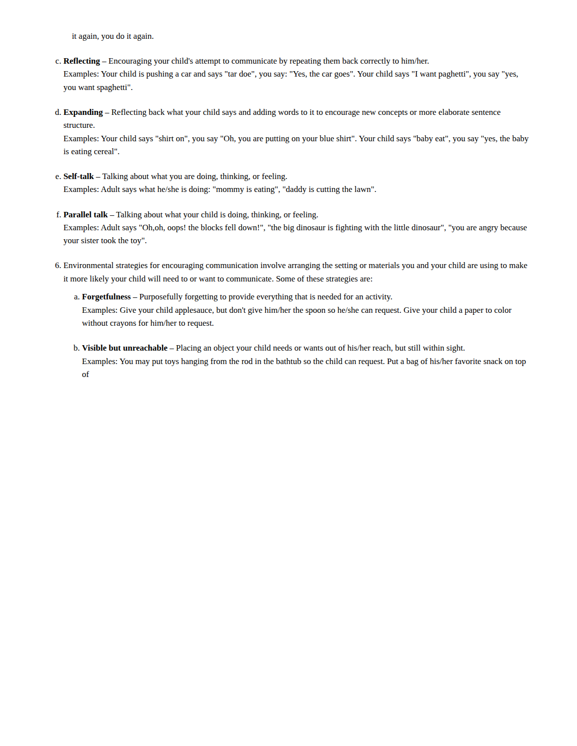it again, you do it again.
Reflecting – Encouraging your child's attempt to communicate by repeating them back correctly to him/her.
Examples: Your child is pushing a car and says "tar doe", you say: "Yes, the car goes". Your child says "I want paghetti", you say "yes, you want spaghetti".
Expanding – Reflecting back what your child says and adding words to it to encourage new concepts or more elaborate sentence structure.
Examples: Your child says "shirt on", you say "Oh, you are putting on your blue shirt". Your child says "baby eat", you say "yes, the baby is eating cereal".
Self-talk – Talking about what you are doing, thinking, or feeling.
Examples: Adult says what he/she is doing: "mommy is eating", "daddy is cutting the lawn".
Parallel talk – Talking about what your child is doing, thinking, or feeling.
Examples: Adult says "Oh,oh, oops! the blocks fell down!", "the big dinosaur is fighting with the little dinosaur", "you are angry because your sister took the toy".
Environmental strategies for encouraging communication involve arranging the setting or materials you and your child are using to make it more likely your child will need to or want to communicate. Some of these strategies are:
Forgetfulness – Purposefully forgetting to provide everything that is needed for an activity.
Examples: Give your child applesauce, but don't give him/her the spoon so he/she can request. Give your child a paper to color without crayons for him/her to request.
Visible but unreachable – Placing an object your child needs or wants out of his/her reach, but still within sight.
Examples: You may put toys hanging from the rod in the bathtub so the child can request. Put a bag of his/her favorite snack on top of